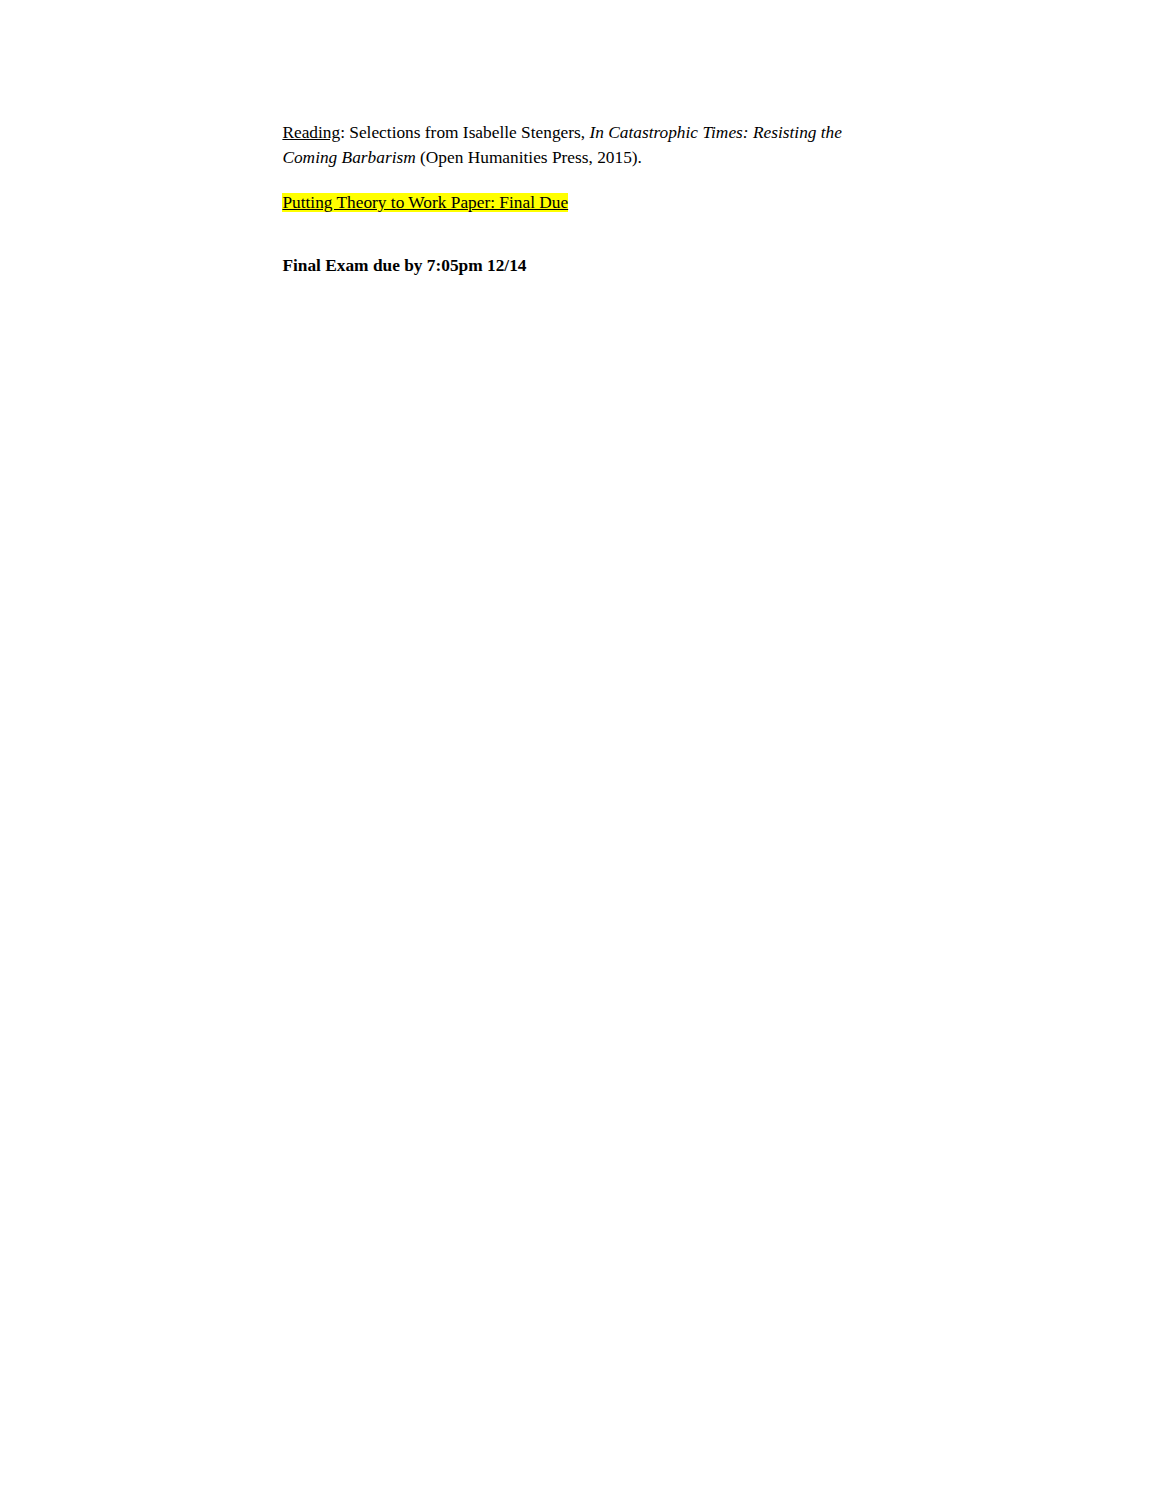Reading: Selections from Isabelle Stengers, In Catastrophic Times: Resisting the Coming Barbarism (Open Humanities Press, 2015).
Putting Theory to Work Paper: Final Due
Final Exam due by 7:05pm 12/14